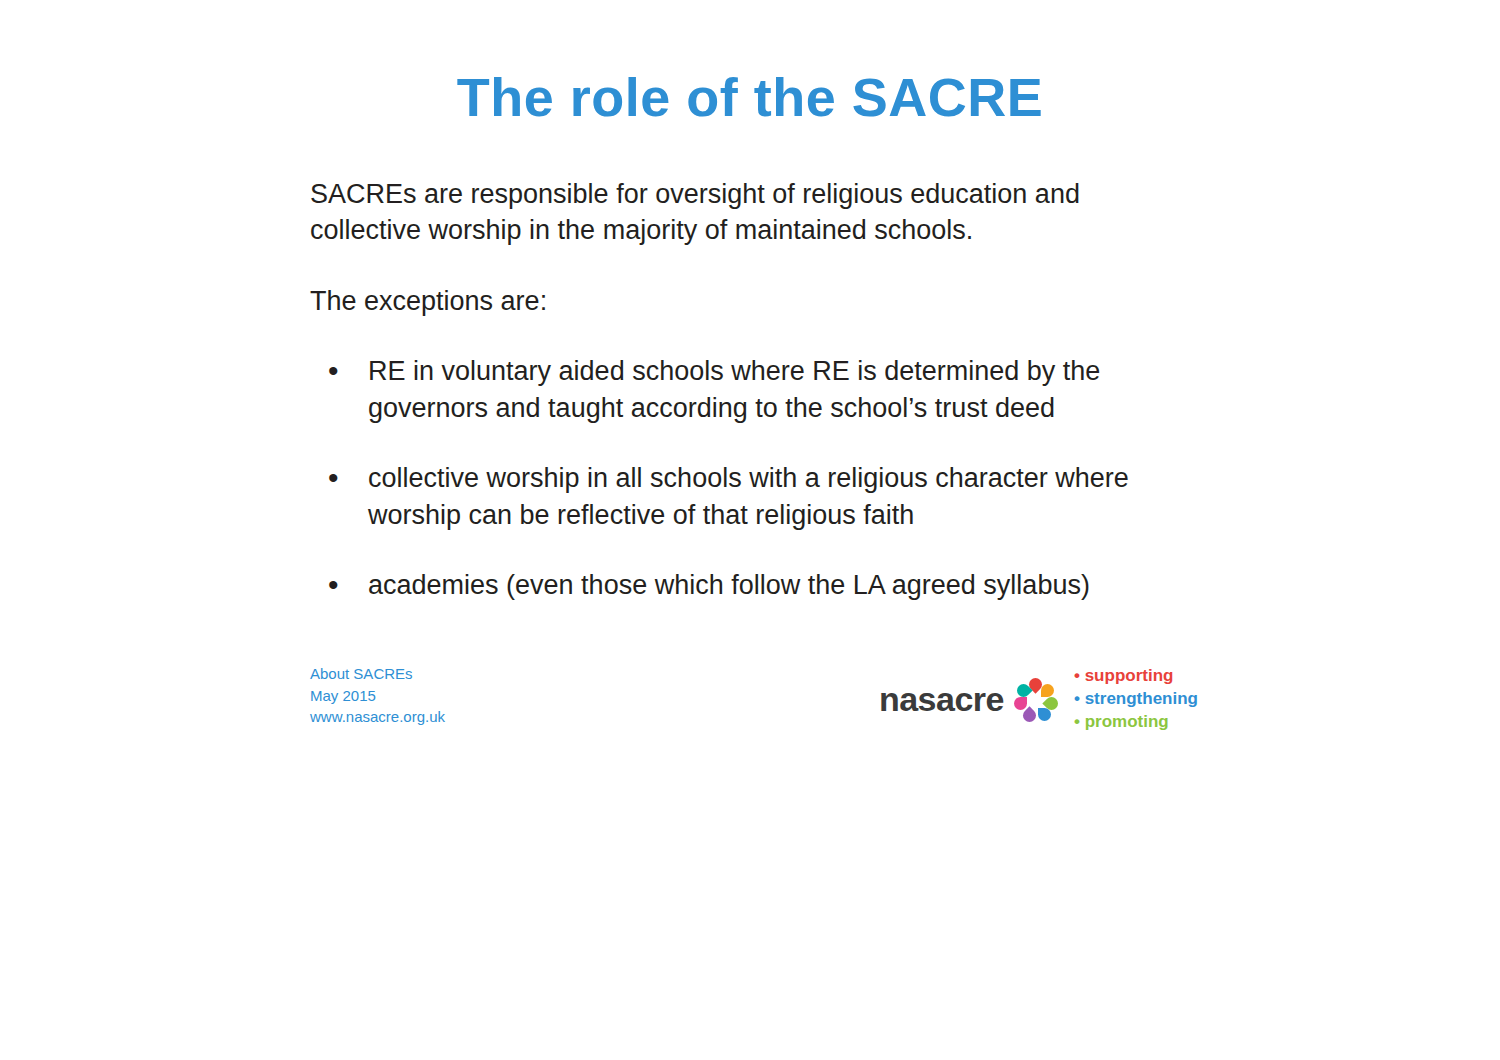The role of the SACRE
SACREs are responsible for oversight of religious education and collective worship in the majority of maintained schools.
The exceptions are:
RE in voluntary aided schools where RE is determined by the governors and taught according to the school’s trust deed
collective worship in all schools with a religious character where worship can be reflective of that religious faith
academies (even those which follow the LA agreed syllabus)
About SACREs
May 2015
www.nasacre.org.uk
nasacre
• supporting
• strengthening
• promoting